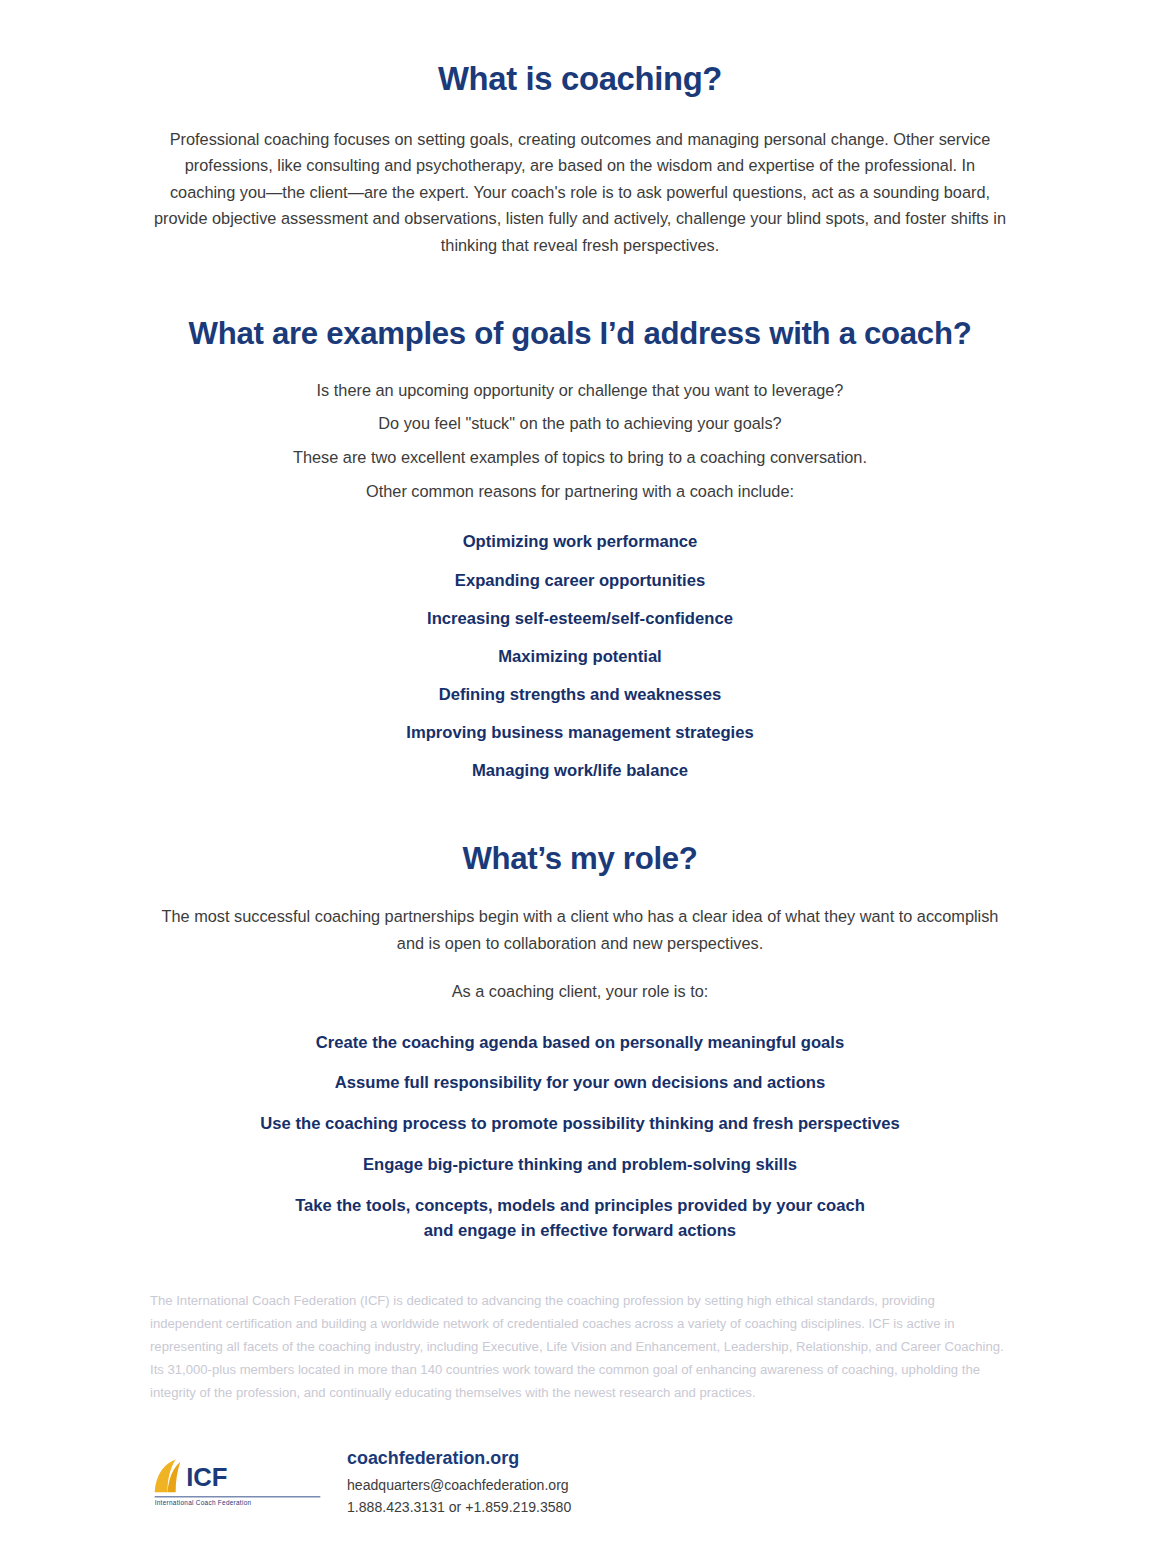What is coaching?
Professional coaching focuses on setting goals, creating outcomes and managing personal change. Other service professions, like consulting and psychotherapy, are based on the wisdom and expertise of the professional. In coaching you—the client—are the expert. Your coach's role is to ask powerful questions, act as a sounding board, provide objective assessment and observations, listen fully and actively, challenge your blind spots, and foster shifts in thinking that reveal fresh perspectives.
What are examples of goals I’d address with a coach?
Is there an upcoming opportunity or challenge that you want to leverage?
Do you feel "stuck" on the path to achieving your goals?
These are two excellent examples of topics to bring to a coaching conversation.
Other common reasons for partnering with a coach include:
Optimizing work performance
Expanding career opportunities
Increasing self-esteem/self-confidence
Maximizing potential
Defining strengths and weaknesses
Improving business management strategies
Managing work/life balance
What’s my role?
The most successful coaching partnerships begin with a client who has a clear idea of what they want to accomplish and is open to collaboration and new perspectives.
As a coaching client, your role is to:
Create the coaching agenda based on personally meaningful goals
Assume full responsibility for your own decisions and actions
Use the coaching process to promote possibility thinking and fresh perspectives
Engage big-picture thinking and problem-solving skills
Take the tools, concepts, models and principles provided by your coach
and engage in effective forward actions
The International Coach Federation (ICF) is dedicated to advancing the coaching profession by setting high ethical standards, providing independent certification and building a worldwide network of credentialed coaches across a variety of coaching disciplines. ICF is active in representing all facets of the coaching industry, including Executive, Life Vision and Enhancement, Leadership, Relationship, and Career Coaching. Its 31,000-plus members located in more than 140 countries work toward the common goal of enhancing awareness of coaching, upholding the integrity of the profession, and continually educating themselves with the newest research and practices.
International Coach Federation ICF International Coach Federation
coachfederation.org headquarters@coachfederation.org
1.888.423.3131 or +1.859.219.3580